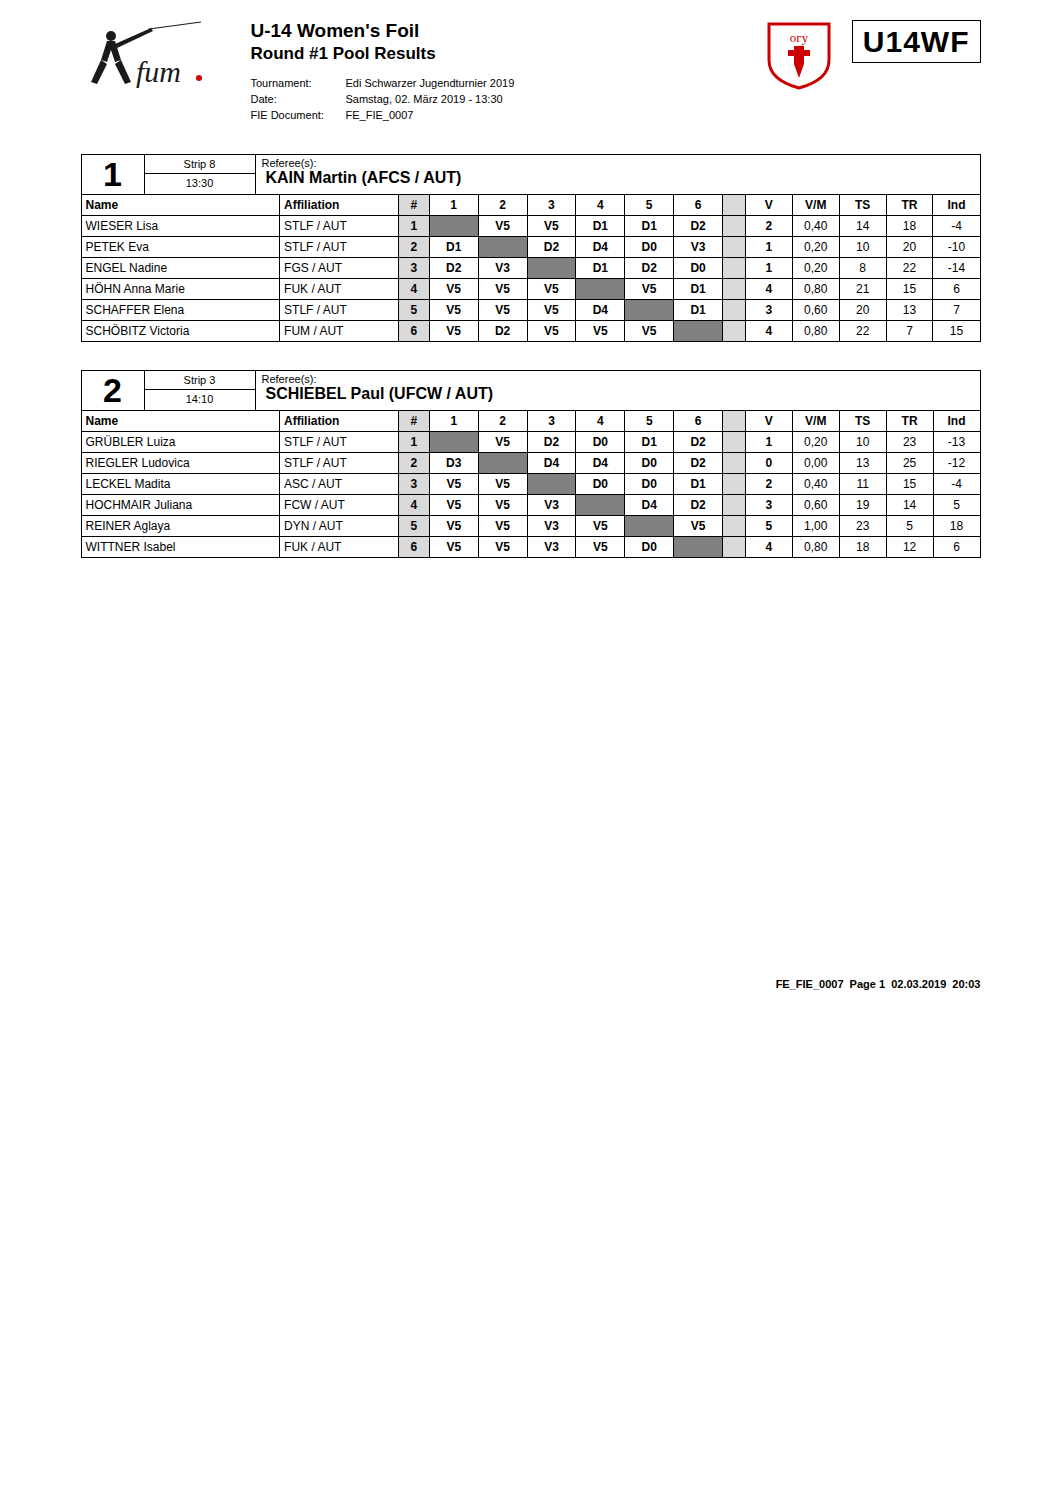fum
U-14 Women's Foil
Round #1 Pool Results
Tournament: Edi Schwarzer Jugendturnier 2019
Date: Samstag, 02. März 2019 - 13:30
FIE Document: FE_FIE_0007
огу
U14WF
1
Strip 8
13:30
Referee(s):
KAIN Martin (AFCS / AUT)
| Name | Affiliation | # | 1 | 2 | 3 | 4 | 5 | 6 | | V | V/M | TS | TR | Ind |
| --- | --- | --- | --- | --- | --- | --- | --- | --- | --- | --- | --- | --- | --- | --- |
| WIESER Lisa | STLF / AUT | 1 | | V5 | V5 | D1 | D1 | D2 | | 2 | 0,40 | 14 | 18 | -4 |
| PETEK Eva | STLF / AUT | 2 | D1 | | D2 | D4 | D0 | V3 | | 1 | 0,20 | 10 | 20 | -10 |
| ENGEL Nadine | FGS / AUT | 3 | D2 | V3 | | D1 | D2 | D0 | | 1 | 0,20 | 8 | 22 | -14 |
| HÖHN Anna Marie | FUK / AUT | 4 | V5 | V5 | V5 | | V5 | D1 | | 4 | 0,80 | 21 | 15 | 6 |
| SCHAFFER Elena | STLF / AUT | 5 | V5 | V5 | V5 | D4 | | D1 | | 3 | 0,60 | 20 | 13 | 7 |
| SCHÖBITZ Victoria | FUM / AUT | 6 | V5 | D2 | V5 | V5 | V5 | | | 4 | 0,80 | 22 | 7 | 15 |
2
Strip 3
14:10
Referee(s):
SCHIEBEL Paul (UFCW / AUT)
| Name | Affiliation | # | 1 | 2 | 3 | 4 | 5 | 6 | | V | V/M | TS | TR | Ind |
| --- | --- | --- | --- | --- | --- | --- | --- | --- | --- | --- | --- | --- | --- | --- |
| GRÜBLER Luiza | STLF / AUT | 1 | | V5 | D2 | D0 | D1 | D2 | | 1 | 0,20 | 10 | 23 | -13 |
| RIEGLER Ludovica | STLF / AUT | 2 | D3 | | D4 | D4 | D0 | D2 | | 0 | 0,00 | 13 | 25 | -12 |
| LECKEL Madita | ASC / AUT | 3 | V5 | V5 | | D0 | D0 | D1 | | 2 | 0,40 | 11 | 15 | -4 |
| HOCHMAIR Juliana | FCW / AUT | 4 | V5 | V5 | V3 | | D4 | D2 | | 3 | 0,60 | 19 | 14 | 5 |
| REINER Aglaya | DYN / AUT | 5 | V5 | V5 | V3 | V5 | | V5 | | 5 | 1,00 | 23 | 5 | 18 |
| WITTNER Isabel | FUK / AUT | 6 | V5 | V5 | V3 | V5 | D0 | | | 4 | 0,80 | 18 | 12 | 6 |
FE_FIE_0007 Page 1 02.03.2019 20:03